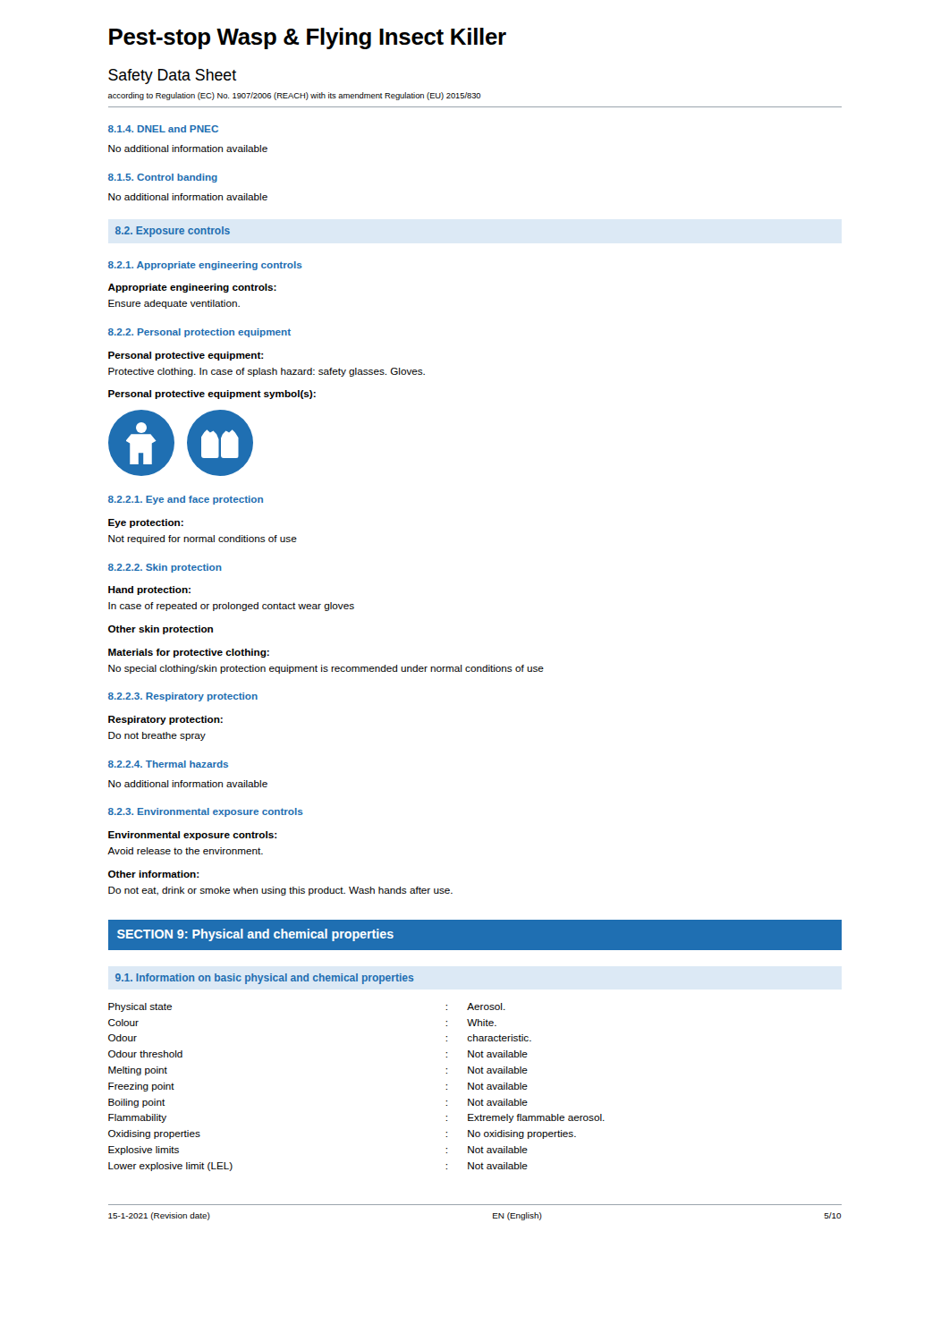Pest-stop Wasp & Flying Insect Killer
Safety Data Sheet
according to Regulation (EC) No. 1907/2006 (REACH) with its amendment Regulation (EU) 2015/830
8.1.4. DNEL and PNEC
No additional information available
8.1.5. Control banding
No additional information available
8.2. Exposure controls
8.2.1. Appropriate engineering controls
Appropriate engineering controls:
Ensure adequate ventilation.
8.2.2. Personal protection equipment
Personal protective equipment:
Protective clothing. In case of splash hazard: safety glasses. Gloves.
Personal protective equipment symbol(s):
8.2.2.1. Eye and face protection
Eye protection:
Not required for normal conditions of use
8.2.2.2. Skin protection
Hand protection:
In case of repeated or prolonged contact wear gloves
Other skin protection
Materials for protective clothing:
No special clothing/skin protection equipment is recommended under normal conditions of use
8.2.2.3. Respiratory protection
Respiratory protection:
Do not breathe spray
8.2.2.4. Thermal hazards
No additional information available
8.2.3. Environmental exposure controls
Environmental exposure controls:
Avoid release to the environment.
Other information:
Do not eat, drink or smoke when using this product. Wash hands after use.
SECTION 9: Physical and chemical properties
9.1. Information on basic physical and chemical properties
| Physical state | : | Aerosol. |
| Colour | : | White. |
| Odour | : | characteristic. |
| Odour threshold | : | Not available |
| Melting point | : | Not available |
| Freezing point | : | Not available |
| Boiling point | : | Not available |
| Flammability | : | Extremely flammable aerosol. |
| Oxidising properties | : | No oxidising properties. |
| Explosive limits | : | Not available |
| Lower explosive limit (LEL) | : | Not available |
15-1-2021 (Revision date) EN (English) 5/10